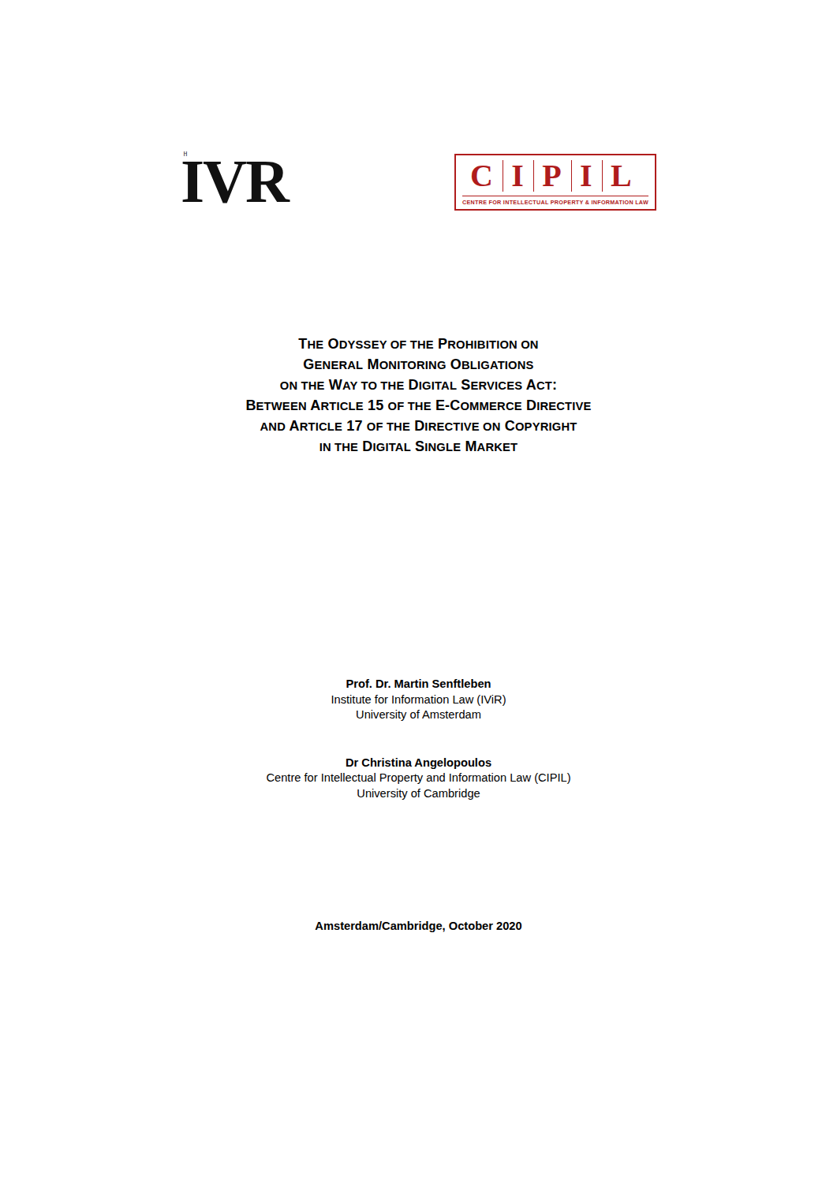IVHJKLMNOPQRSTUVWXYZabcdefghijklmnopqrstuvwxyz0123456789ABCDEFGHIJKLMNOPQRSTUVWXYZabcdefghijklmnopqrstuvwxyz R
CIPIL
CENTRE FOR INTELLECTUAL PROPERTY & INFORMATION LAW
THE ODYSSEY OF THE PROHIBITION ON
GENERAL MONITORING OBLIGATIONS
ON THE WAY TO THE DIGITAL SERVICES ACT:
BETWEEN ARTICLE 15 OF THE E-COMMERCE DIRECTIVE
AND ARTICLE 17 OF THE DIRECTIVE ON COPYRIGHT
IN THE DIGITAL SINGLE MARKET
Prof. Dr. Martin Senftleben
Institute for Information Law (IViR)
University of Amsterdam
Dr Christina Angelopoulos
Centre for Intellectual Property and Information Law (CIPIL)
University of Cambridge
Amsterdam/Cambridge, October 2020